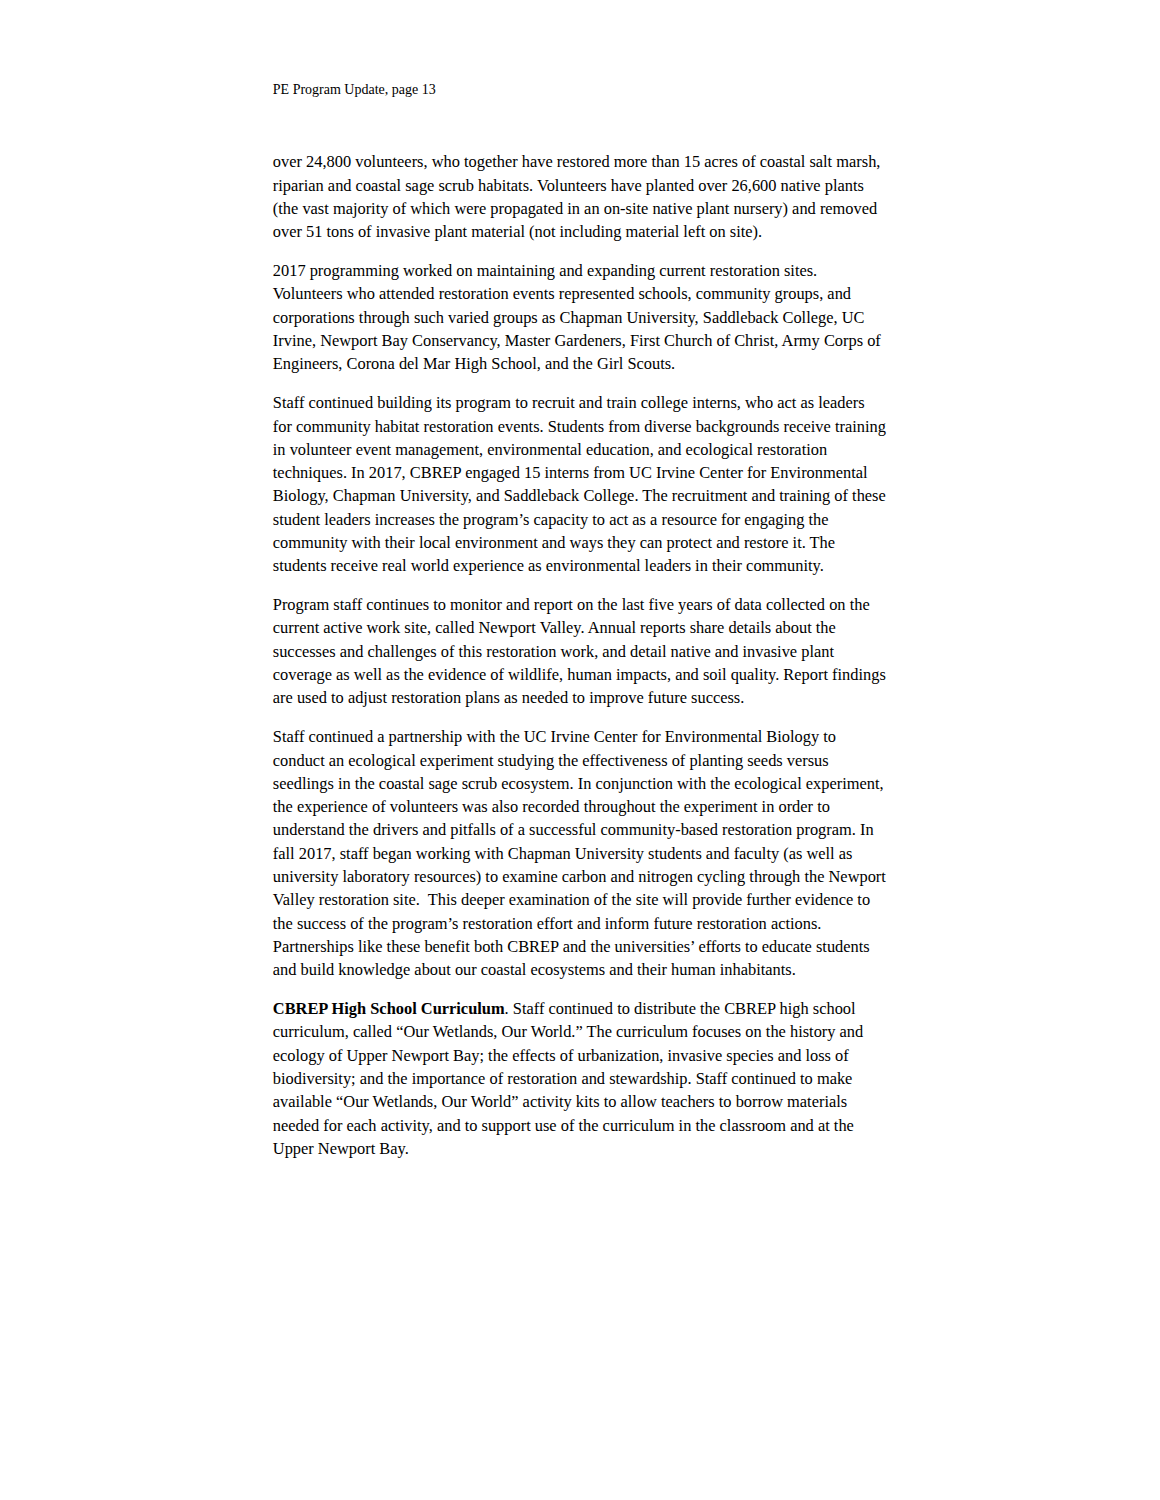PE Program Update, page 13
over 24,800 volunteers, who together have restored more than 15 acres of coastal salt marsh, riparian and coastal sage scrub habitats. Volunteers have planted over 26,600 native plants (the vast majority of which were propagated in an on-site native plant nursery) and removed over 51 tons of invasive plant material (not including material left on site).
2017 programming worked on maintaining and expanding current restoration sites. Volunteers who attended restoration events represented schools, community groups, and corporations through such varied groups as Chapman University, Saddleback College, UC Irvine, Newport Bay Conservancy, Master Gardeners, First Church of Christ, Army Corps of Engineers, Corona del Mar High School, and the Girl Scouts.
Staff continued building its program to recruit and train college interns, who act as leaders for community habitat restoration events. Students from diverse backgrounds receive training in volunteer event management, environmental education, and ecological restoration techniques. In 2017, CBREP engaged 15 interns from UC Irvine Center for Environmental Biology, Chapman University, and Saddleback College. The recruitment and training of these student leaders increases the program’s capacity to act as a resource for engaging the community with their local environment and ways they can protect and restore it. The students receive real world experience as environmental leaders in their community.
Program staff continues to monitor and report on the last five years of data collected on the current active work site, called Newport Valley. Annual reports share details about the successes and challenges of this restoration work, and detail native and invasive plant coverage as well as the evidence of wildlife, human impacts, and soil quality. Report findings are used to adjust restoration plans as needed to improve future success.
Staff continued a partnership with the UC Irvine Center for Environmental Biology to conduct an ecological experiment studying the effectiveness of planting seeds versus seedlings in the coastal sage scrub ecosystem. In conjunction with the ecological experiment, the experience of volunteers was also recorded throughout the experiment in order to understand the drivers and pitfalls of a successful community-based restoration program. In fall 2017, staff began working with Chapman University students and faculty (as well as university laboratory resources) to examine carbon and nitrogen cycling through the Newport Valley restoration site. This deeper examination of the site will provide further evidence to the success of the program’s restoration effort and inform future restoration actions. Partnerships like these benefit both CBREP and the universities’ efforts to educate students and build knowledge about our coastal ecosystems and their human inhabitants.
CBREP High School Curriculum. Staff continued to distribute the CBREP high school curriculum, called “Our Wetlands, Our World.” The curriculum focuses on the history and ecology of Upper Newport Bay; the effects of urbanization, invasive species and loss of biodiversity; and the importance of restoration and stewardship. Staff continued to make available “Our Wetlands, Our World” activity kits to allow teachers to borrow materials needed for each activity, and to support use of the curriculum in the classroom and at the Upper Newport Bay.